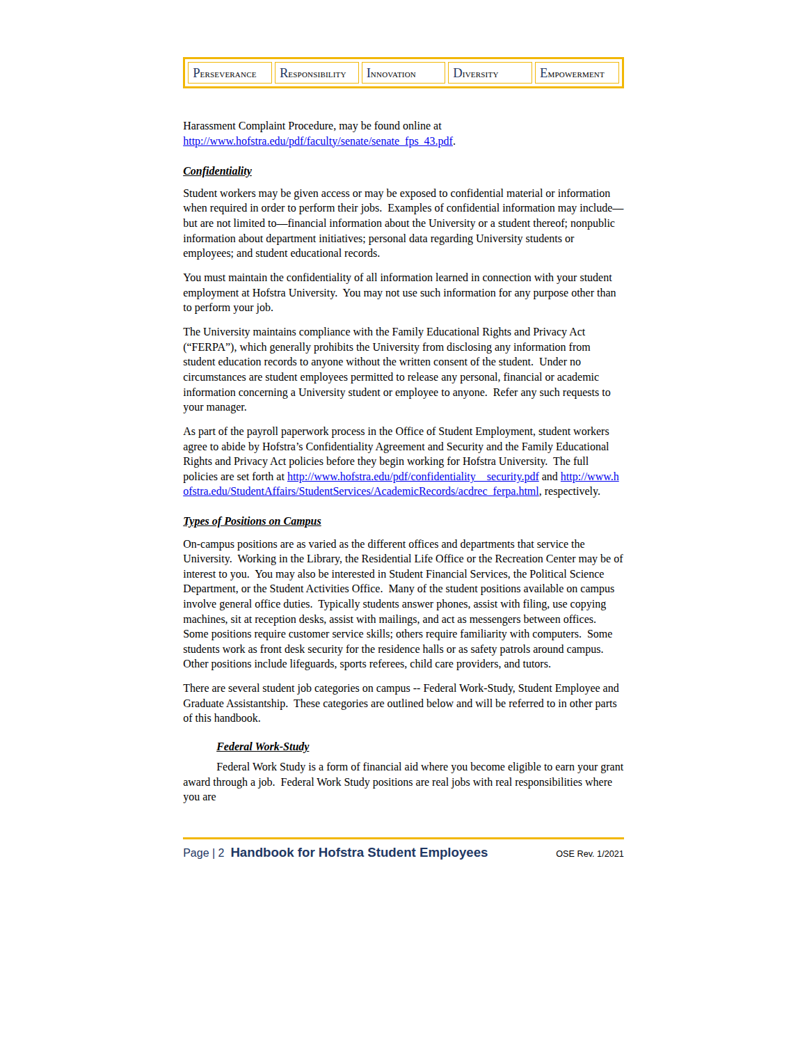Perseverance
Responsibility
Innovation
Diversity
Empowerment
Harassment Complaint Procedure, may be found online at
http://www.hofstra.edu/pdf/faculty/senate/senate_fps_43.pdf.
Confidentiality
Student workers may be given access or may be exposed to confidential material or information when required in order to perform their jobs. Examples of confidential information may include—but are not limited to—financial information about the University or a student thereof; nonpublic information about department initiatives; personal data regarding University students or employees; and student educational records.
You must maintain the confidentiality of all information learned in connection with your student employment at Hofstra University. You may not use such information for any purpose other than to perform your job.
The University maintains compliance with the Family Educational Rights and Privacy Act (“FERPA”), which generally prohibits the University from disclosing any information from student education records to anyone without the written consent of the student. Under no circumstances are student employees permitted to release any personal, financial or academic information concerning a University student or employee to anyone. Refer any such requests to your manager.
As part of the payroll paperwork process in the Office of Student Employment, student workers agree to abide by Hofstra’s Confidentiality Agreement and Security and the Family Educational Rights and Privacy Act policies before they begin working for Hofstra University. The full policies are set forth at http://www.hofstra.edu/pdf/confidentiality__security.pdf and http://www.hofstra.edu/StudentAffairs/StudentServices/AcademicRecords/acdrec_ferpa.html, respectively.
Types of Positions on Campus
On-campus positions are as varied as the different offices and departments that service the University. Working in the Library, the Residential Life Office or the Recreation Center may be of interest to you. You may also be interested in Student Financial Services, the Political Science Department, or the Student Activities Office. Many of the student positions available on campus involve general office duties. Typically students answer phones, assist with filing, use copying machines, sit at reception desks, assist with mailings, and act as messengers between offices. Some positions require customer service skills; others require familiarity with computers. Some students work as front desk security for the residence halls or as safety patrols around campus. Other positions include lifeguards, sports referees, child care providers, and tutors.
There are several student job categories on campus -- Federal Work-Study, Student Employee and Graduate Assistantship. These categories are outlined below and will be referred to in other parts of this handbook.
Federal Work-Study
Federal Work Study is a form of financial aid where you become eligible to earn your grant award through a job. Federal Work Study positions are real jobs with real responsibilities where you are
Page | 2 Handbook for Hofstra Student Employees
OSE Rev. 1/2021